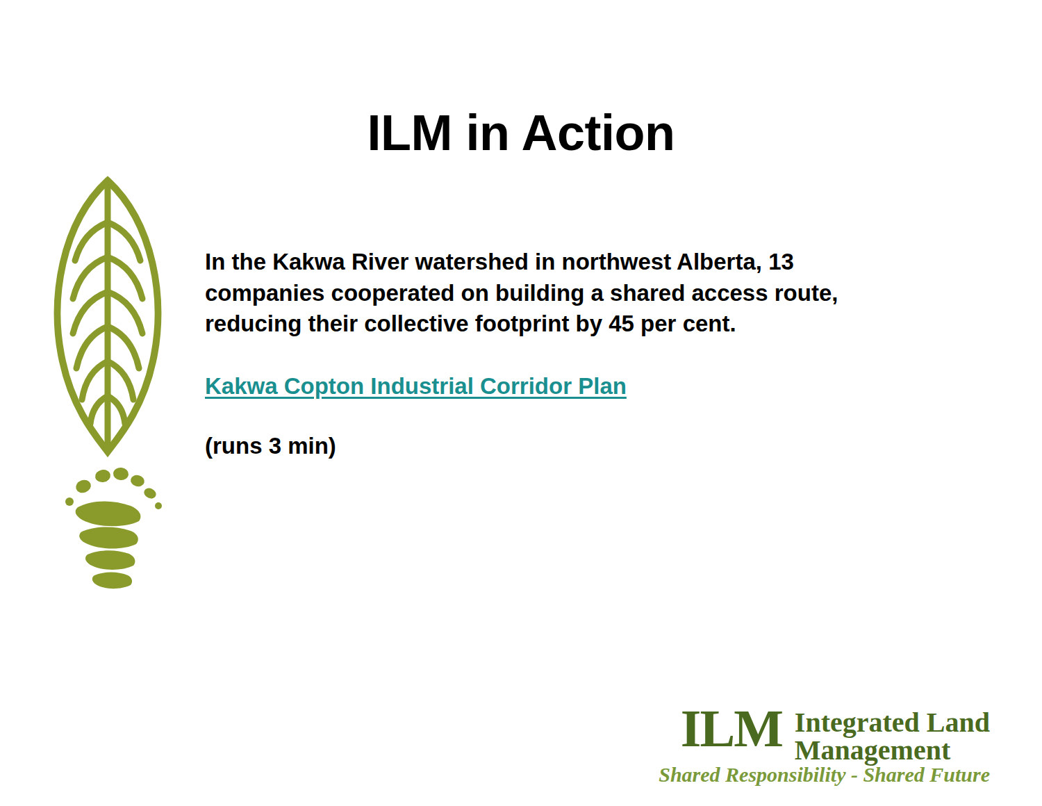ILM in Action
In the Kakwa River watershed in northwest Alberta, 13 companies cooperated on building a shared access route, reducing their collective footprint by 45 per cent.
Kakwa Copton Industrial Corridor Plan
(runs 3 min)
ILM
Integrated Land
Management
Shared Responsibility - Shared Future